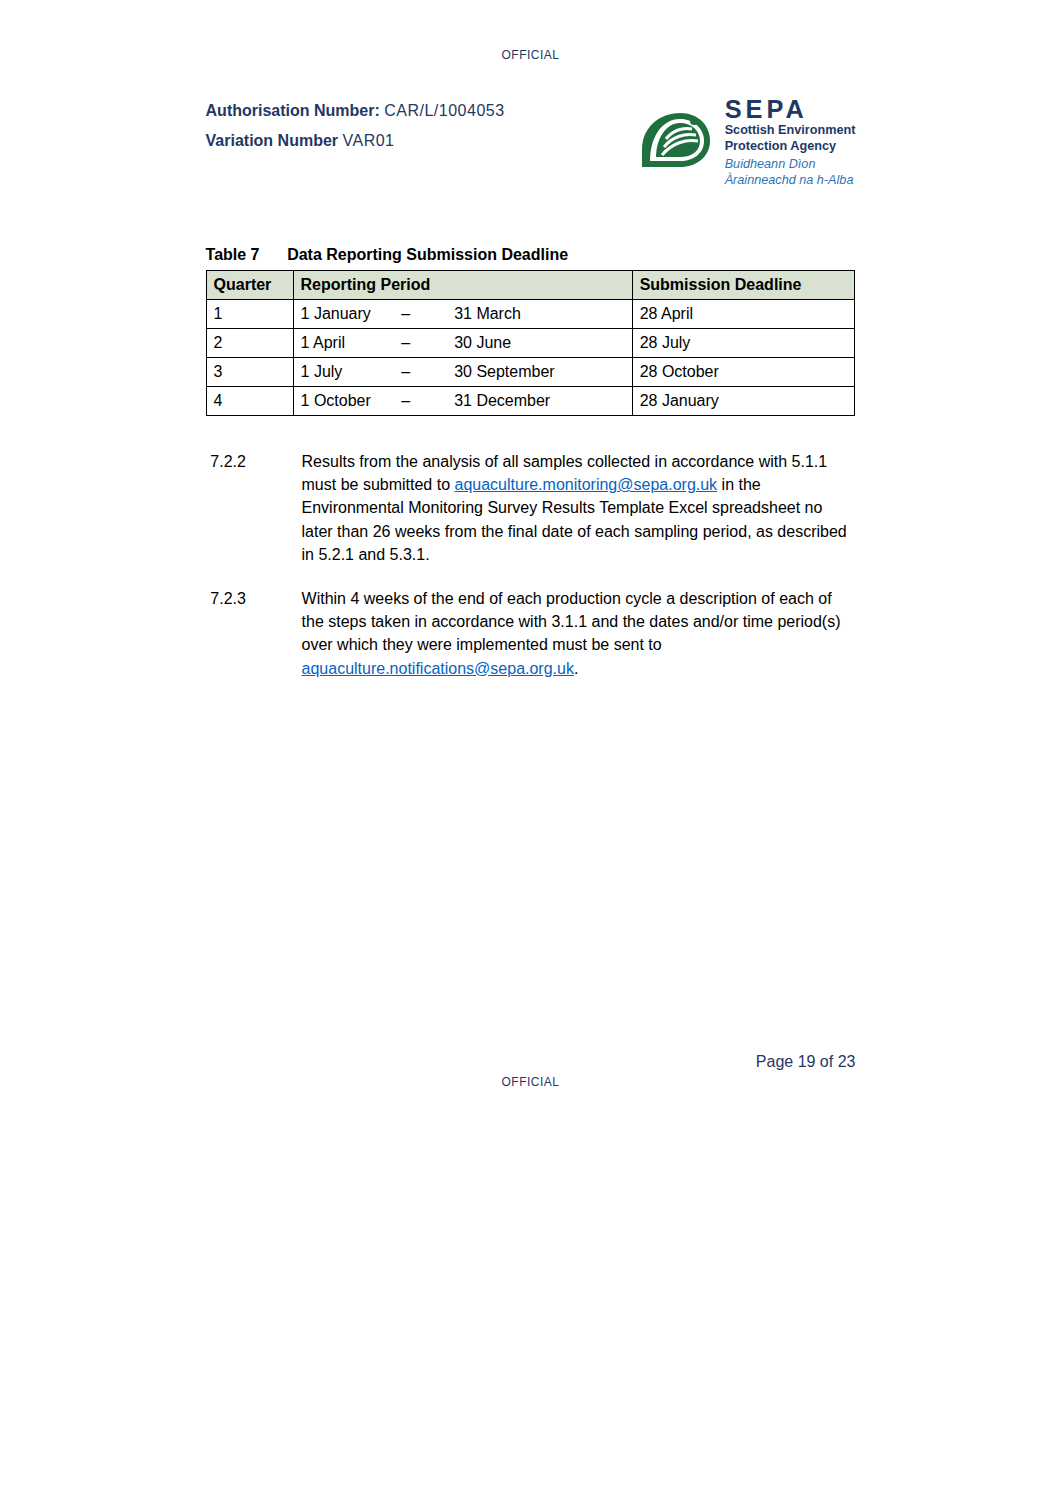OFFICIAL
Authorisation Number: CAR/L/1004053
Variation Number VAR01
SEPA
Scottish Environment
Protection Agency
Buidheann Dìon
Àrainneachd na h-Alba
Table 7 Data Reporting Submission Deadline
| Quarter | Reporting Period | Submission Deadline |
| --- | --- | --- |
| 1 | 1 January – 31 March | 28 April |
| 2 | 1 April – 30 June | 28 July |
| 3 | 1 July – 30 September | 28 October |
| 4 | 1 October – 31 December | 28 January |
7.2.2
Results from the analysis of all samples collected in accordance with 5.1.1 must be submitted to aquaculture.monitoring@sepa.org.uk in the Environmental Monitoring Survey Results Template Excel spreadsheet no later than 26 weeks from the final date of each sampling period, as described in 5.2.1 and 5.3.1.
7.2.3
Within 4 weeks of the end of each production cycle a description of each of the steps taken in accordance with 3.1.1 and the dates and/or time period(s) over which they were implemented must be sent to aquaculture.notifications@sepa.org.uk.
Page 19 of 23
OFFICIAL